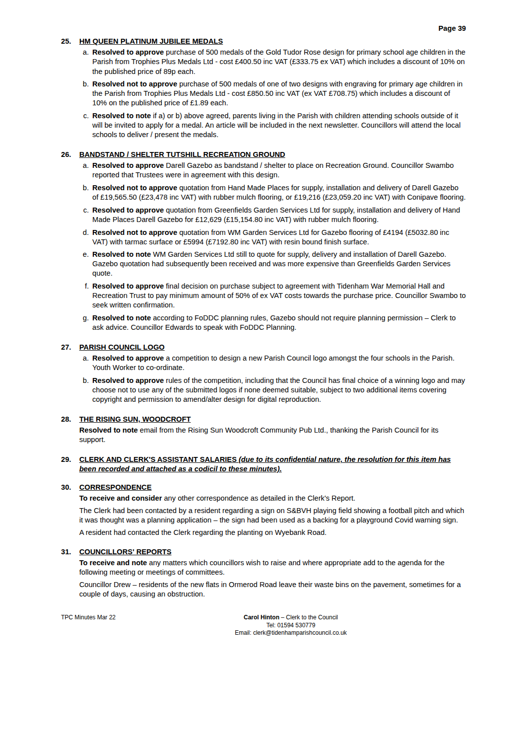Page 39
25.
HM QUEEN PLATINUM JUBILEE MEDALS
Resolved to approve purchase of 500 medals of the Gold Tudor Rose design for primary school age children in the Parish from Trophies Plus Medals Ltd - cost £400.50 inc VAT (£333.75 ex VAT) which includes a discount of 10% on the published price of 89p each.
Resolved not to approve purchase of 500 medals of one of two designs with engraving for primary age children in the Parish from Trophies Plus Medals Ltd - cost £850.50 inc VAT (ex VAT £708.75) which includes a discount of 10% on the published price of £1.89 each.
Resolved to note if a) or b) above agreed, parents living in the Parish with children attending schools outside of it will be invited to apply for a medal. An article will be included in the next newsletter. Councillors will attend the local schools to deliver / present the medals.
26.
BANDSTAND / SHELTER TUTSHILL RECREATION GROUND
Resolved to approve Darell Gazebo as bandstand / shelter to place on Recreation Ground. Councillor Swambo reported that Trustees were in agreement with this design.
Resolved not to approve quotation from Hand Made Places for supply, installation and delivery of Darell Gazebo of £19,565.50 (£23,478 inc VAT) with rubber mulch flooring, or £19,216 (£23,059.20 inc VAT) with Conipave flooring.
Resolved to approve quotation from Greenfields Garden Services Ltd for supply, installation and delivery of Hand Made Places Darell Gazebo for £12,629 (£15,154.80 inc VAT) with rubber mulch flooring.
Resolved not to approve quotation from WM Garden Services Ltd for Gazebo flooring of £4194 (£5032.80 inc VAT) with tarmac surface or £5994 (£7192.80 inc VAT) with resin bound finish surface.
Resolved to note WM Garden Services Ltd still to quote for supply, delivery and installation of Darell Gazebo. Gazebo quotation had subsequently been received and was more expensive than Greenfields Garden Services quote.
Resolved to approve final decision on purchase subject to agreement with Tidenham War Memorial Hall and Recreation Trust to pay minimum amount of 50% of ex VAT costs towards the purchase price. Councillor Swambo to seek written confirmation.
Resolved to note according to FoDDC planning rules, Gazebo should not require planning permission – Clerk to ask advice. Councillor Edwards to speak with FoDDC Planning.
27.
PARISH COUNCIL LOGO
Resolved to approve a competition to design a new Parish Council logo amongst the four schools in the Parish. Youth Worker to co-ordinate.
Resolved to approve rules of the competition, including that the Council has final choice of a winning logo and may choose not to use any of the submitted logos if none deemed suitable, subject to two additional items covering copyright and permission to amend/alter design for digital reproduction.
28.
THE RISING SUN, WOODCROFT
Resolved to note email from the Rising Sun Woodcroft Community Pub Ltd., thanking the Parish Council for its support.
29.
CLERK AND CLERK'S ASSISTANT SALARIES (due to its confidential nature, the resolution for this item has been recorded and attached as a codicil to these minutes).
30.
CORRESPONDENCE
To receive and consider any other correspondence as detailed in the Clerk's Report.
The Clerk had been contacted by a resident regarding a sign on S&BVH playing field showing a football pitch and which it was thought was a planning application – the sign had been used as a backing for a playground Covid warning sign.
A resident had contacted the Clerk regarding the planting on Wyebank Road.
31.
COUNCILLORS' REPORTS
To receive and note any matters which councillors wish to raise and where appropriate add to the agenda for the following meeting or meetings of committees.
Councillor Drew – residents of the new flats in Ormerod Road leave their waste bins on the pavement, sometimes for a couple of days, causing an obstruction.
TPC Minutes Mar 22
Carol Hinton – Clerk to the Council
Tel: 01594 530779
Email: clerk@tidenhamparishcouncil.co.uk